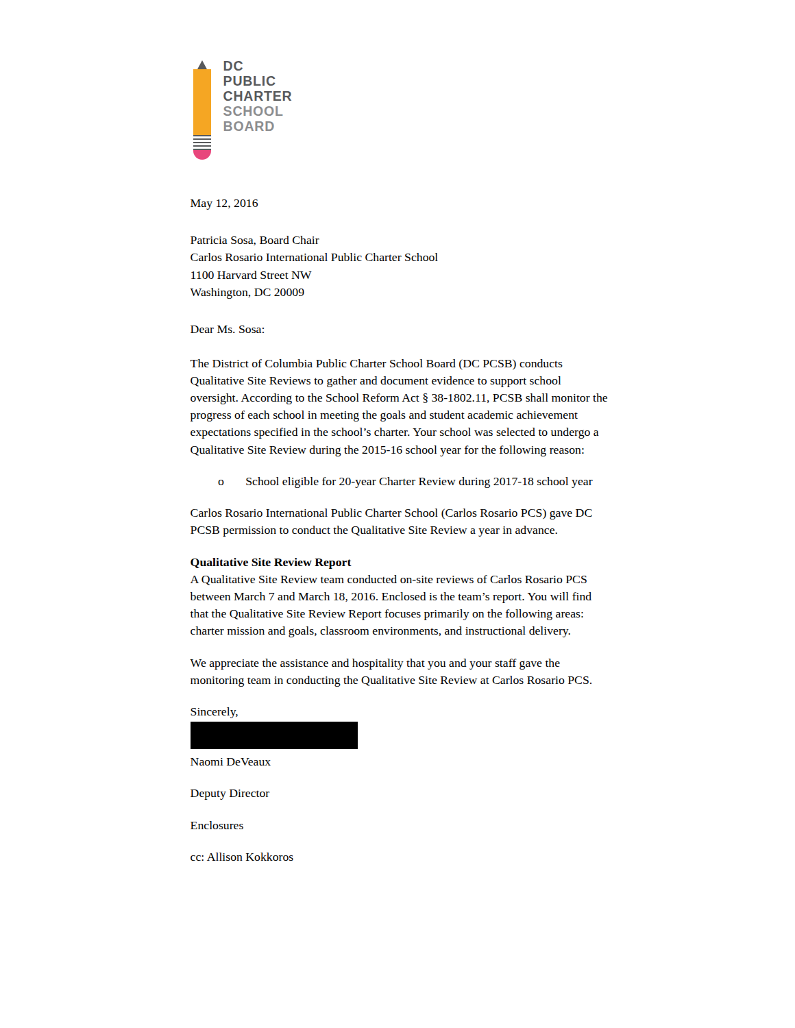DC
Public
Charter
School
Board
May 12, 2016
Patricia Sosa, Board Chair Carlos Rosario International Public Charter School 1100 Harvard Street NW Washington, DC 20009
Dear Ms. Sosa:
The District of Columbia Public Charter School Board (DC PCSB) conducts Qualitative Site Reviews to gather and document evidence to support school oversight. According to the School Reform Act § 38-1802.11, PCSB shall monitor the progress of each school in meeting the goals and student academic achievement expectations specified in the school’s charter. Your school was selected to undergo a Qualitative Site Review during the 2015-16 school year for the following reason:
o
School eligible for 20-year Charter Review during 2017-18 school year
Carlos Rosario International Public Charter School (Carlos Rosario PCS) gave DC PCSB permission to conduct the Qualitative Site Review a year in advance.
Qualitative Site Review Report
A Qualitative Site Review team conducted on-site reviews of Carlos Rosario PCS between March 7 and March 18, 2016. Enclosed is the team’s report. You will find that the Qualitative Site Review Report focuses primarily on the following areas: charter mission and goals, classroom environments, and instructional delivery.
We appreciate the assistance and hospitality that you and your staff gave the monitoring team in conducting the Qualitative Site Review at Carlos Rosario PCS.
Sincerely,
Naomi DeVeaux
Deputy Director
Enclosures
cc: Allison Kokkoros